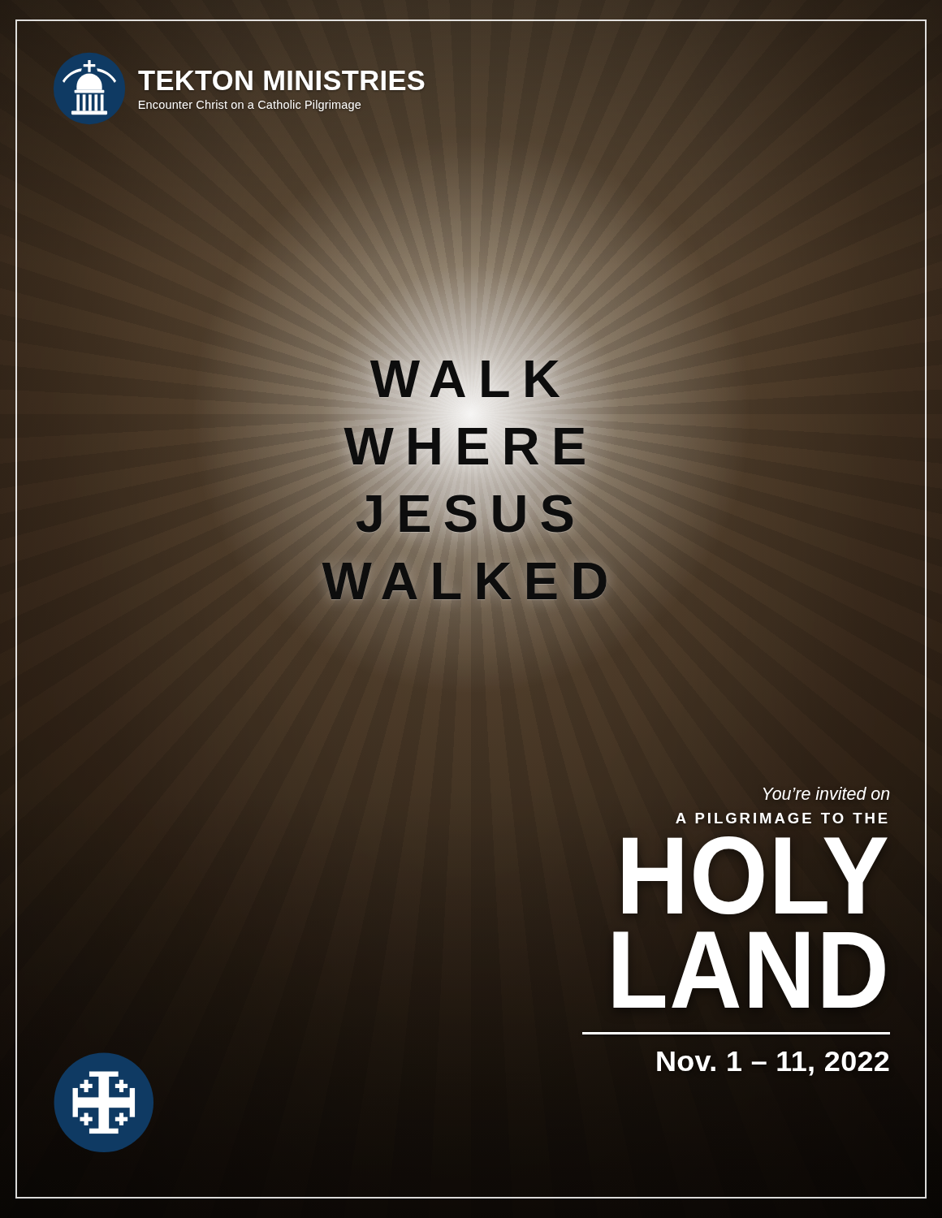Tekton Ministries
Encounter Christ on a Catholic Pilgrimage
Walk Where Jesus Walked
You’re invited on
A Pilgrimage to the
HolyLand
Nov. 1 – 11, 2022